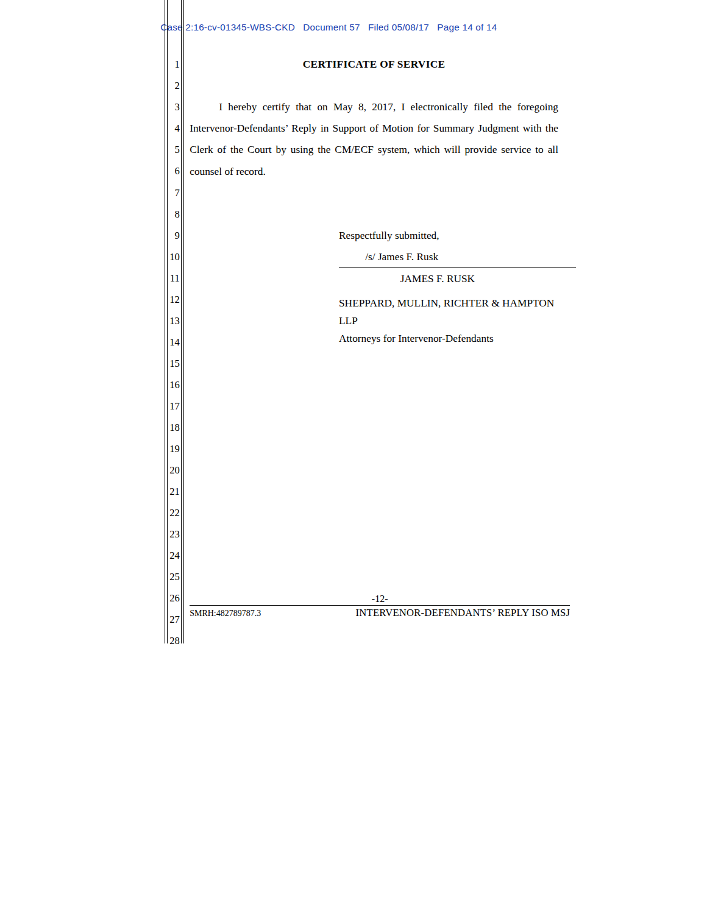Case 2:16-cv-01345-WBS-CKD Document 57 Filed 05/08/17 Page 14 of 14
1
2
3
4
5
6
7
8
9
10
11
12
13
14
15
16
17
18
19
20
21
22
23
24
25
26
27
28
CERTIFICATE OF SERVICE
I hereby certify that on May 8, 2017, I electronically filed the foregoing Intervenor-Defendants’ Reply in Support of Motion for Summary Judgment with the Clerk of the Court by using the CM/ECF system, which will provide service to all counsel of record.
Respectfully submitted,
/s/ James F. Rusk
JAMES F. RUSK
SHEPPARD, MULLIN, RICHTER & HAMPTON LLP
Attorneys for Intervenor-Defendants
-12-
SMRH:482789787.3
INTERVENOR-DEFENDANTS’ REPLY ISO MSJ